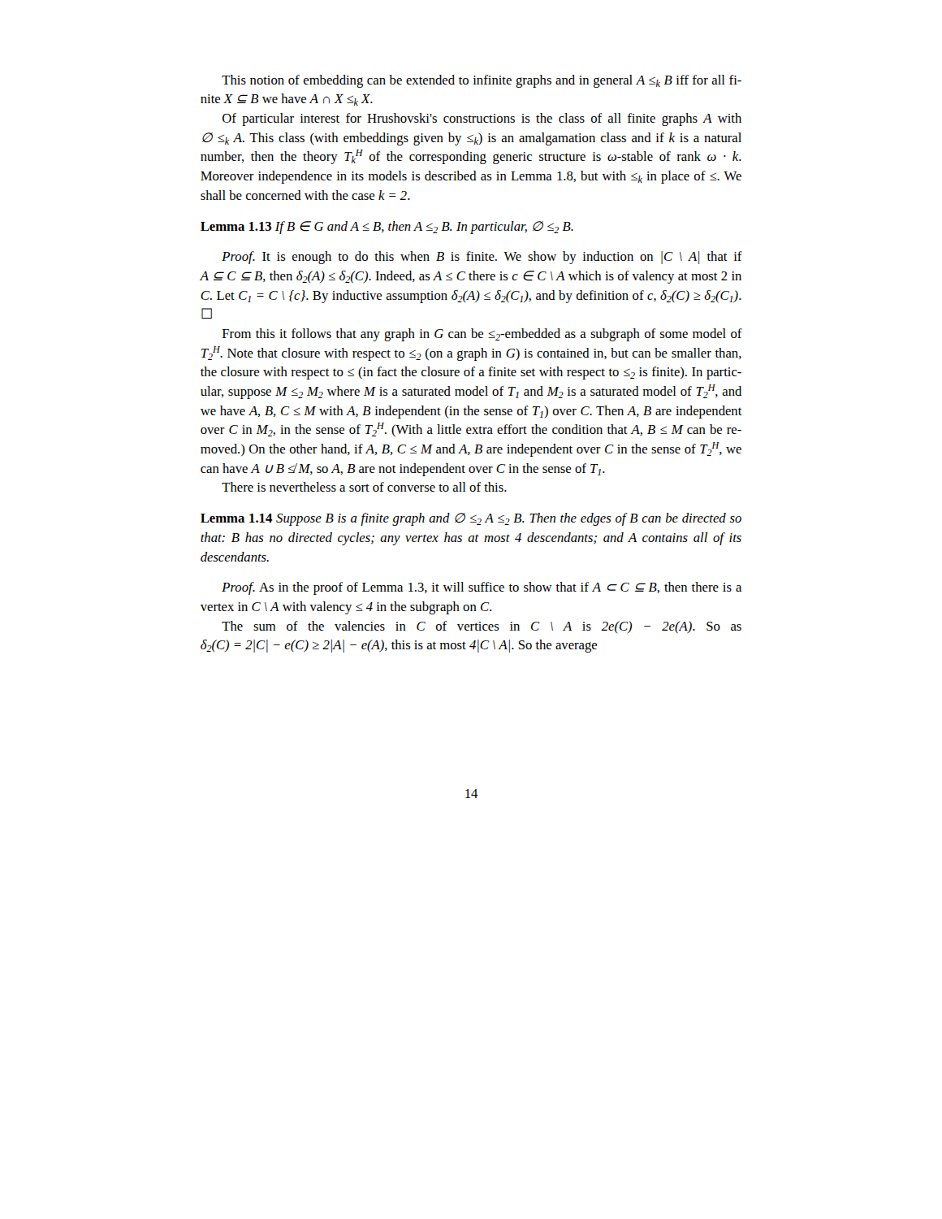This notion of embedding can be extended to infinite graphs and in general A ≤k B iff for all finite X ⊆ B we have A ∩ X ≤k X.
Of particular interest for Hrushovski's constructions is the class of all finite graphs A with ∅ ≤k A. This class (with embeddings given by ≤k) is an amalgamation class and if k is a natural number, then the theory TkH of the corresponding generic structure is ω-stable of rank ω · k. Moreover independence in its models is described as in Lemma 1.8, but with ≤k in place of ≤. We shall be concerned with the case k = 2.
Lemma 1.13 If B ∈ G and A ≤ B, then A ≤2 B. In particular, ∅ ≤2 B.
Proof. It is enough to do this when B is finite. We show by induction on |C \ A| that if A ⊆ C ⊆ B, then δ2(A) ≤ δ2(C). Indeed, as A ≤ C there is c ∈ C \ A which is of valency at most 2 in C. Let C1 = C \ {c}. By inductive assumption δ2(A) ≤ δ2(C1), and by definition of c, δ2(C) ≥ δ2(C1). ☐
From this it follows that any graph in G can be ≤2-embedded as a subgraph of some model of T2H. Note that closure with respect to ≤2 (on a graph in G) is contained in, but can be smaller than, the closure with respect to ≤ (in fact the closure of a finite set with respect to ≤2 is finite). In particular, suppose M ≤2 M2 where M is a saturated model of T1 and M2 is a saturated model of T2H, and we have A, B, C ≤ M with A, B independent (in the sense of T1) over C. Then A, B are independent over C in M2, in the sense of T2H. (With a little extra effort the condition that A, B ≤ M can be removed.) On the other hand, if A, B, C ≤ M and A, B are independent over C in the sense of T2H, we can have A ∪ B ≰ M, so A, B are not independent over C in the sense of T1.
There is nevertheless a sort of converse to all of this.
Lemma 1.14 Suppose B is a finite graph and ∅ ≤2 A ≤2 B. Then the edges of B can be directed so that: B has no directed cycles; any vertex has at most 4 descendants; and A contains all of its descendants.
Proof. As in the proof of Lemma 1.3, it will suffice to show that if A ⊂ C ⊆ B, then there is a vertex in C \ A with valency ≤ 4 in the subgraph on C.
The sum of the valencies in C of vertices in C \ A is 2e(C) − 2e(A). So as δ2(C) = 2|C| − e(C) ≥ 2|A| − e(A), this is at most 4|C \ A|. So the average
14